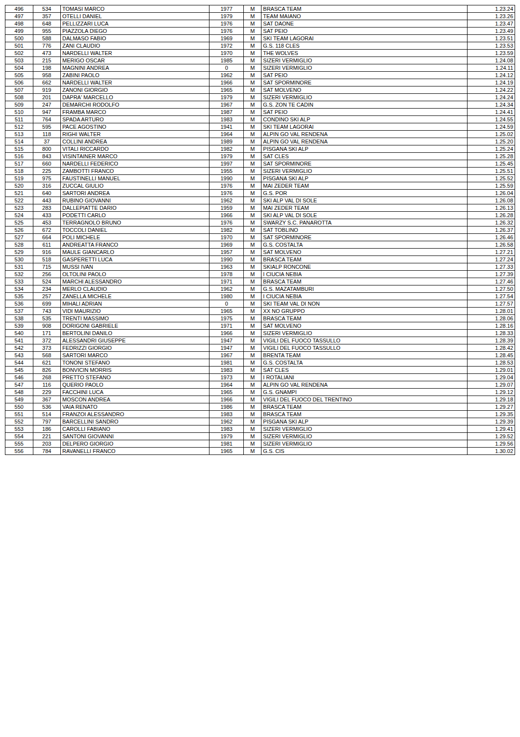| 496 | 534 | TOMASI MARCO | 1977 | M | BRASCA TEAM | 1.23.24 |
| 497 | 357 | OTELLI DANIEL | 1979 | M | TEAM MAIANO | 1.23.26 |
| 498 | 648 | PELLIZZARI LUCA | 1976 | M | SAT DAONE | 1.23.47 |
| 499 | 955 | PIAZZOLA DIEGO | 1976 | M | SAT PEIO | 1.23.49 |
| 500 | 588 | DALMASO FABIO | 1969 | M | SKI TEAM LAGORAI | 1.23.51 |
| 501 | 776 | ZANI CLAUDIO | 1972 | M | G.S. 118 CLES | 1.23.53 |
| 502 | 473 | NARDELLI WALTER | 1970 | M | THE WOLVES | 1.23.59 |
| 503 | 215 | MERIGO OSCAR | 1985 | M | SIZERI VERMIGLIO | 1.24.08 |
| 504 | 198 | MAGNINI ANDREA | 0 | M | SIZERI VERMIGLIO | 1.24.11 |
| 505 | 958 | ZABINI PAOLO | 1962 | M | SAT PEIO | 1.24.12 |
| 506 | 662 | NARDELLI WALTER | 1966 | M | SAT SPORMINORE | 1.24.19 |
| 507 | 919 | ZANONI GIORGIO | 1965 | M | SAT MOLVENO | 1.24.22 |
| 508 | 201 | DAPRA' MARCELLO | 1979 | M | SIZERI VERMIGLIO | 1.24.24 |
| 509 | 247 | DEMARCHI RODOLFO | 1967 | M | G.S. ZON TE CADIN | 1.24.34 |
| 510 | 947 | FRAMBA MARCO | 1987 | M | SAT PEIO | 1.24.41 |
| 511 | 764 | SPADA ARTURO | 1983 | M | CONDINO SKI ALP | 1.24.55 |
| 512 | 595 | PACE AGOSTINO | 1941 | M | SKI TEAM LAGORAI | 1.24.59 |
| 513 | 118 | RIGHI WALTER | 1964 | M | ALPIN GO VAL RENDENA | 1.25.02 |
| 514 | 37 | COLLINI ANDREA | 1989 | M | ALPIN GO VAL RENDENA | 1.25.20 |
| 515 | 800 | VITALI RICCARDO | 1982 | M | PISGANA SKI ALP | 1.25.24 |
| 516 | 843 | VISINTAINER MARCO | 1979 | M | SAT CLES | 1.25.28 |
| 517 | 660 | NARDELLI FEDERICO | 1997 | M | SAT SPORMINORE | 1.25.45 |
| 518 | 225 | ZAMBOTTI FRANCO | 1955 | M | SIZERI VERMIGLIO | 1.25.51 |
| 519 | 975 | FAUSTINELLI MANUEL | 1990 | M | PISGANA SKI ALP | 1.25.52 |
| 520 | 316 | ZUCCAL GIULIO | 1976 | M | MAI ZEDER TEAM | 1.25.59 |
| 521 | 640 | SARTORI ANDREA | 1976 | M | G.S. POR | 1.26.04 |
| 522 | 443 | RUBINO GIOVANNI | 1962 | M | SKI ALP VAL DI SOLE | 1.26.08 |
| 523 | 283 | DALLEPIATTE DARIO | 1959 | M | MAI ZEDER TEAM | 1.26.13 |
| 524 | 433 | PODETTI CARLO | 1966 | M | SKI ALP VAL DI SOLE | 1.26.28 |
| 525 | 453 | TERRAGNOLO BRUNO | 1976 | M | SWARZY S.C. PANAROTTA | 1.26.32 |
| 526 | 672 | TOCCOLI DANIEL | 1982 | M | SAT TOBLINO | 1.26.37 |
| 527 | 664 | POLI MICHELE | 1970 | M | SAT SPORMINORE | 1.26.46 |
| 528 | 611 | ANDREATTA FRANCO | 1969 | M | G.S. COSTALTA | 1.26.58 |
| 529 | 916 | MAULE GIANCARLO | 1957 | M | SAT MOLVENO | 1.27.21 |
| 530 | 518 | GASPERETTI LUCA | 1990 | M | BRASCA TEAM | 1.27.24 |
| 531 | 715 | MUSSI IVAN | 1963 | M | SKIALP RONCONE | 1.27.33 |
| 532 | 256 | OLTOLINI PAOLO | 1978 | M | I CIUCIA NEBIA | 1.27.39 |
| 533 | 524 | MARCHI ALESSANDRO | 1971 | M | BRASCA TEAM | 1.27.46 |
| 534 | 234 | MERLO CLAUDIO | 1962 | M | G.S. MAZATAMBURI | 1.27.50 |
| 535 | 257 | ZANELLA MICHELE | 1980 | M | I CIUCIA NEBIA | 1.27.54 |
| 536 | 699 | MIHALI ADRIAN | 0 | M | SKI TEAM VAL DI NON | 1.27.57 |
| 537 | 743 | VIDI MAURIZIO | 1965 | M | XX NO GRUPPO | 1.28.01 |
| 538 | 535 | TRENTI MASSIMO | 1975 | M | BRASCA TEAM | 1.28.06 |
| 539 | 908 | DORIGONI GABRIELE | 1971 | M | SAT MOLVENO | 1.28.16 |
| 540 | 171 | BERTOLINI DANILO | 1966 | M | SIZERI VERMIGLIO | 1.28.33 |
| 541 | 372 | ALESSANDRI GIUSEPPE | 1947 | M | VIGILI DEL FUOCO TASSULLO | 1.28.39 |
| 542 | 373 | FEDRIZZI GIORGIO | 1947 | M | VIGILI DEL FUOCO TASSULLO | 1.28.42 |
| 543 | 568 | SARTORI MARCO | 1967 | M | BRENTA TEAM | 1.28.45 |
| 544 | 621 | TONONI STEFANO | 1981 | M | G.S. COSTALTA | 1.28.53 |
| 545 | 826 | BONVICIN MORRIS | 1983 | M | SAT CLES | 1.29.01 |
| 546 | 268 | PRETTO STEFANO | 1973 | M | I ROTALIANI | 1.29.04 |
| 547 | 116 | QUERIO PAOLO | 1964 | M | ALPIN GO VAL RENDENA | 1.29.07 |
| 548 | 229 | FACCHINI LUCA | 1965 | M | G.S. GNAMPI | 1.29.12 |
| 549 | 367 | MOSCON ANDREA | 1966 | M | VIGILI DEL FUOCO DEL TRENTINO | 1.29.18 |
| 550 | 536 | VAIA RENATO | 1986 | M | BRASCA TEAM | 1.29.27 |
| 551 | 514 | FRANZOI ALESSANDRO | 1983 | M | BRASCA TEAM | 1.29.35 |
| 552 | 797 | BARCELLINI SANDRO | 1962 | M | PISGANA SKI ALP | 1.29.39 |
| 553 | 186 | CAROLLI FABIANO | 1983 | M | SIZERI VERMIGLIO | 1.29.41 |
| 554 | 221 | SANTONI GIOVANNI | 1979 | M | SIZERI VERMIGLIO | 1.29.52 |
| 555 | 203 | DELPERO GIORGIO | 1981 | M | SIZERI VERMIGLIO | 1.29.56 |
| 556 | 784 | RAVANELLI FRANCO | 1965 | M | G.S. CIS | 1.30.02 |